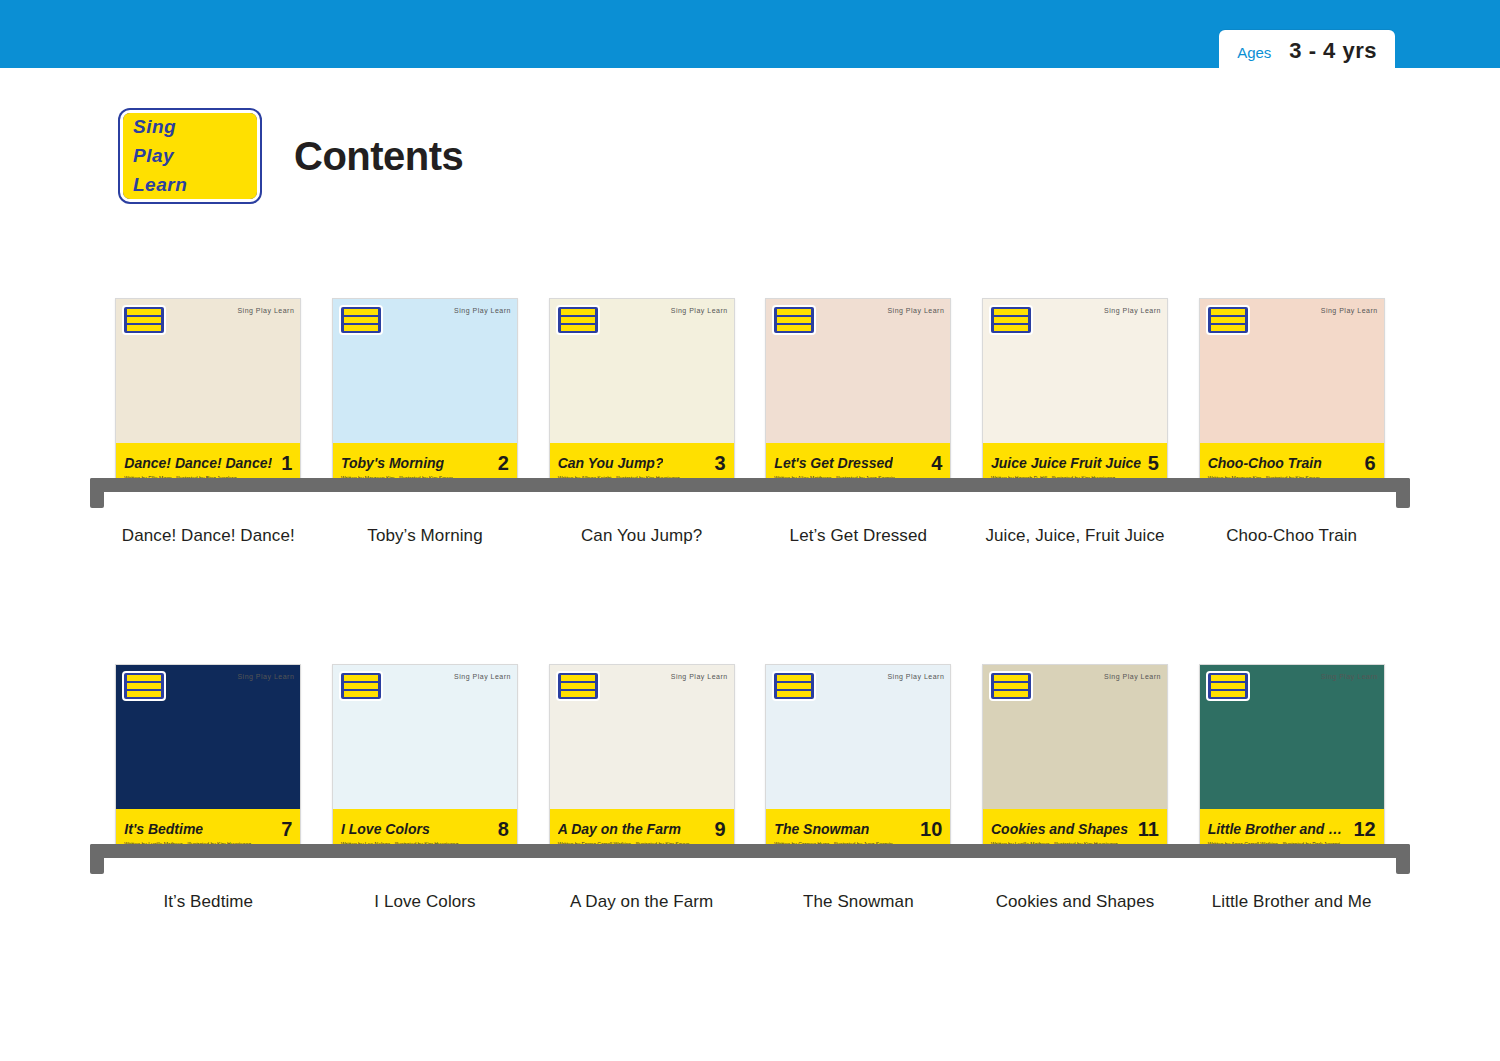Ages 3 - 4 yrs
Sing
Play
Learn
Contents
Sing Play Learn
Dance! Dance! Dance!1
Written by Ellie Moon · Illustrated by Bing Jungkwa
Sing Play Learn
Toby's Morning 2
Written by Maureen Kim · Illustrated by Kim Soyun
Sing Play Learn
Can You Jump?3
Written by Allison Knight · Illustrated by Kim Hyunjeong
Sing Play Learn
Let's Get Dressed 4
Written by Alice Matthews · Illustrated by Jung Soomin
Sing Play Learn
Juice Juice Fruit Juice 5
Written by Hannah D. Hill · Illustrated by Kim Hyunjeong
Sing Play Learn
Choo-Choo Train 6
Written by Maureen Kim · Illustrated by Kim Soyun
Dance! Dance! Dance! Toby’s Morning Can You Jump? Let’s Get Dressed Juice, Juice, Fruit Juice Choo-Choo Train
Sing Play Learn
It's Bedtime 7
Written by Lucille Matheus · Illustrated by Kim Hyunjeong
Sing Play Learn
I Love Colors 8
Written by Lee Nelson · Illustrated by Kim Hyunjeong
Sing Play Learn
A Day on the Farm 9
Written by Emma Carroll Watkins · Illustrated by Kim Soyun
Sing Play Learn
The Snowman 10
Written by Carmen Hugo · Illustrated by Jung Soomin
Sing Play Learn
Cookies and Shapes 11
Written by Lucille Matheus · Illustrated by Kim Hyunjeong
Sing Play Learn
Little Brother and Me 12
Written by Anna Carroll Watkins · Illustrated by Park Jungmi
It’s Bedtime I Love Colors A Day on the Farm The Snowman Cookies and Shapes Little Brother and Me